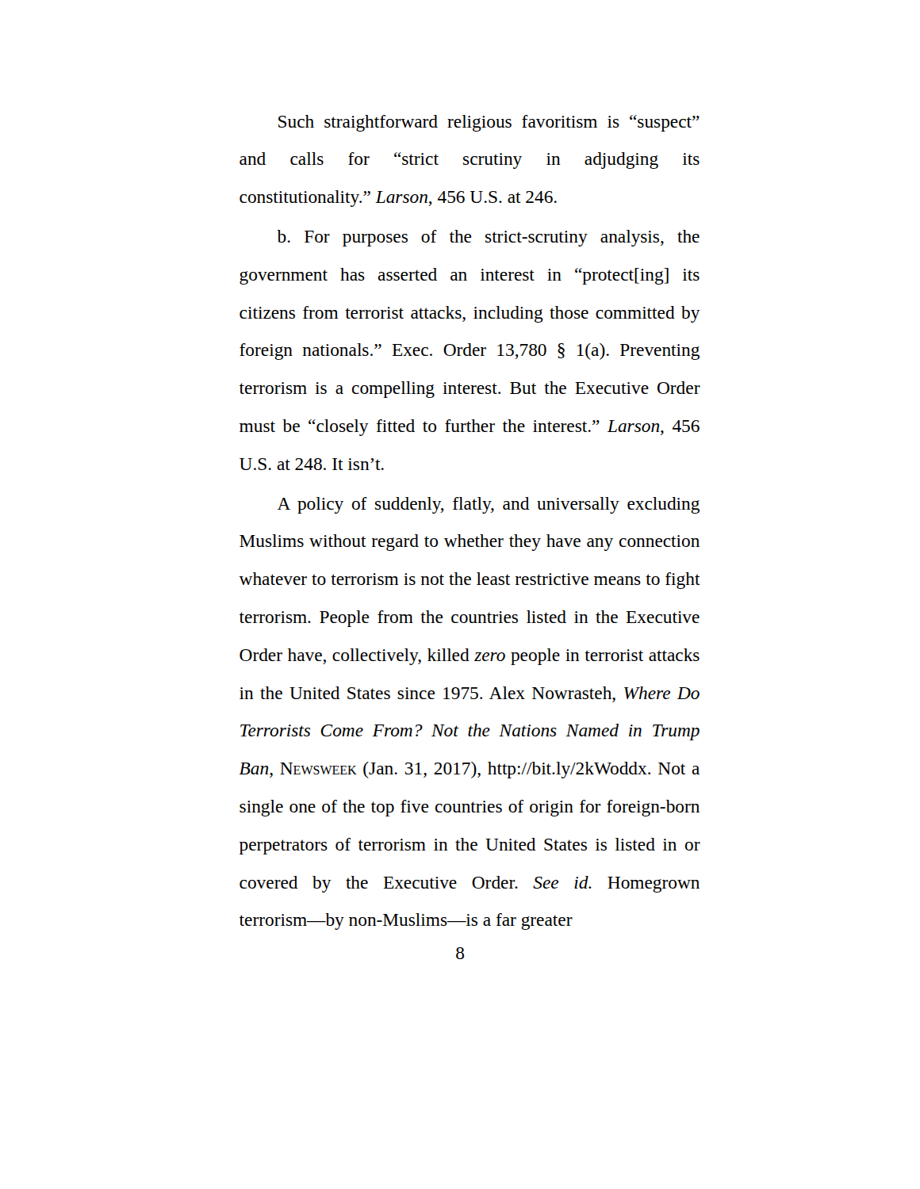Such straightforward religious favoritism is “suspect” and calls for “strict scrutiny in adjudging its constitutionality.” Larson, 456 U.S. at 246.
b. For purposes of the strict-scrutiny analysis, the government has asserted an interest in “protect[ing] its citizens from terrorist attacks, including those committed by foreign nationals.” Exec. Order 13,780 § 1(a). Preventing terrorism is a compelling interest. But the Executive Order must be “closely fitted to further the interest.” Larson, 456 U.S. at 248. It isn’t.
A policy of suddenly, flatly, and universally excluding Muslims without regard to whether they have any connection whatever to terrorism is not the least restrictive means to fight terrorism. People from the countries listed in the Executive Order have, collectively, killed zero people in terrorist attacks in the United States since 1975. Alex Nowrasteh, Where Do Terrorists Come From? Not the Nations Named in Trump Ban, Newsweek (Jan. 31, 2017), http://bit.ly/2kWoddx. Not a single one of the top five countries of origin for foreign-born perpetrators of terrorism in the United States is listed in or covered by the Executive Order. See id. Homegrown terrorism—by non-Muslims—is a far greater
8